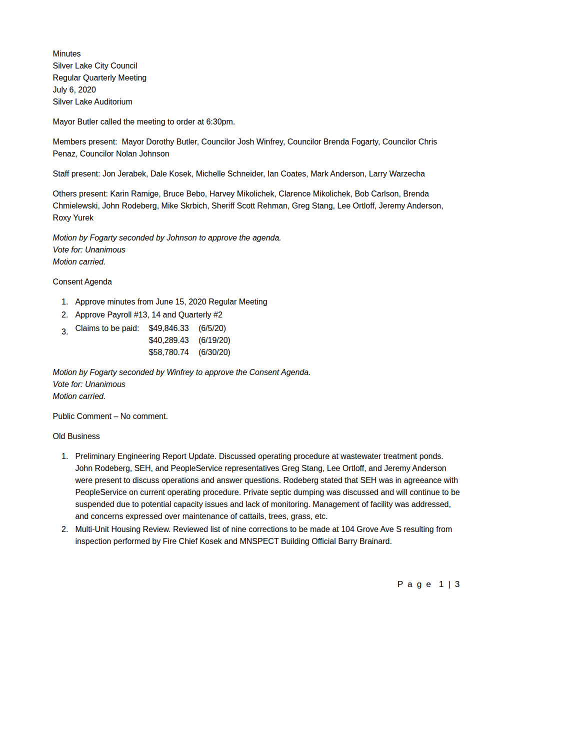Minutes
Silver Lake City Council
Regular Quarterly Meeting
July 6, 2020
Silver Lake Auditorium
Mayor Butler called the meeting to order at 6:30pm.
Members present: Mayor Dorothy Butler, Councilor Josh Winfrey, Councilor Brenda Fogarty, Councilor Chris Penaz, Councilor Nolan Johnson
Staff present: Jon Jerabek, Dale Kosek, Michelle Schneider, Ian Coates, Mark Anderson, Larry Warzecha
Others present: Karin Ramige, Bruce Bebo, Harvey Mikolichek, Clarence Mikolichek, Bob Carlson, Brenda Chmielewski, John Rodeberg, Mike Skrbich, Sheriff Scott Rehman, Greg Stang, Lee Ortloff, Jeremy Anderson, Roxy Yurek
Motion by Fogarty seconded by Johnson to approve the agenda.
Vote for: Unanimous
Motion carried.
Consent Agenda
Approve minutes from June 15, 2020 Regular Meeting
Approve Payroll #13, 14 and Quarterly #2
| Claims to be paid: | $49,846.33 | (6/5/20) |
| | $40,289.43 | (6/19/20) |
| | $58,780.74 | (6/30/20) |
Motion by Fogarty seconded by Winfrey to approve the Consent Agenda.
Vote for: Unanimous
Motion carried.
Public Comment – No comment.
Old Business
Preliminary Engineering Report Update. Discussed operating procedure at wastewater treatment ponds. John Rodeberg, SEH, and PeopleService representatives Greg Stang, Lee Ortloff, and Jeremy Anderson were present to discuss operations and answer questions. Rodeberg stated that SEH was in agreeance with PeopleService on current operating procedure. Private septic dumping was discussed and will continue to be suspended due to potential capacity issues and lack of monitoring. Management of facility was addressed, and concerns expressed over maintenance of cattails, trees, grass, etc.
Multi-Unit Housing Review. Reviewed list of nine corrections to be made at 104 Grove Ave S resulting from inspection performed by Fire Chief Kosek and MNSPECT Building Official Barry Brainard.
P a g e 1 | 3